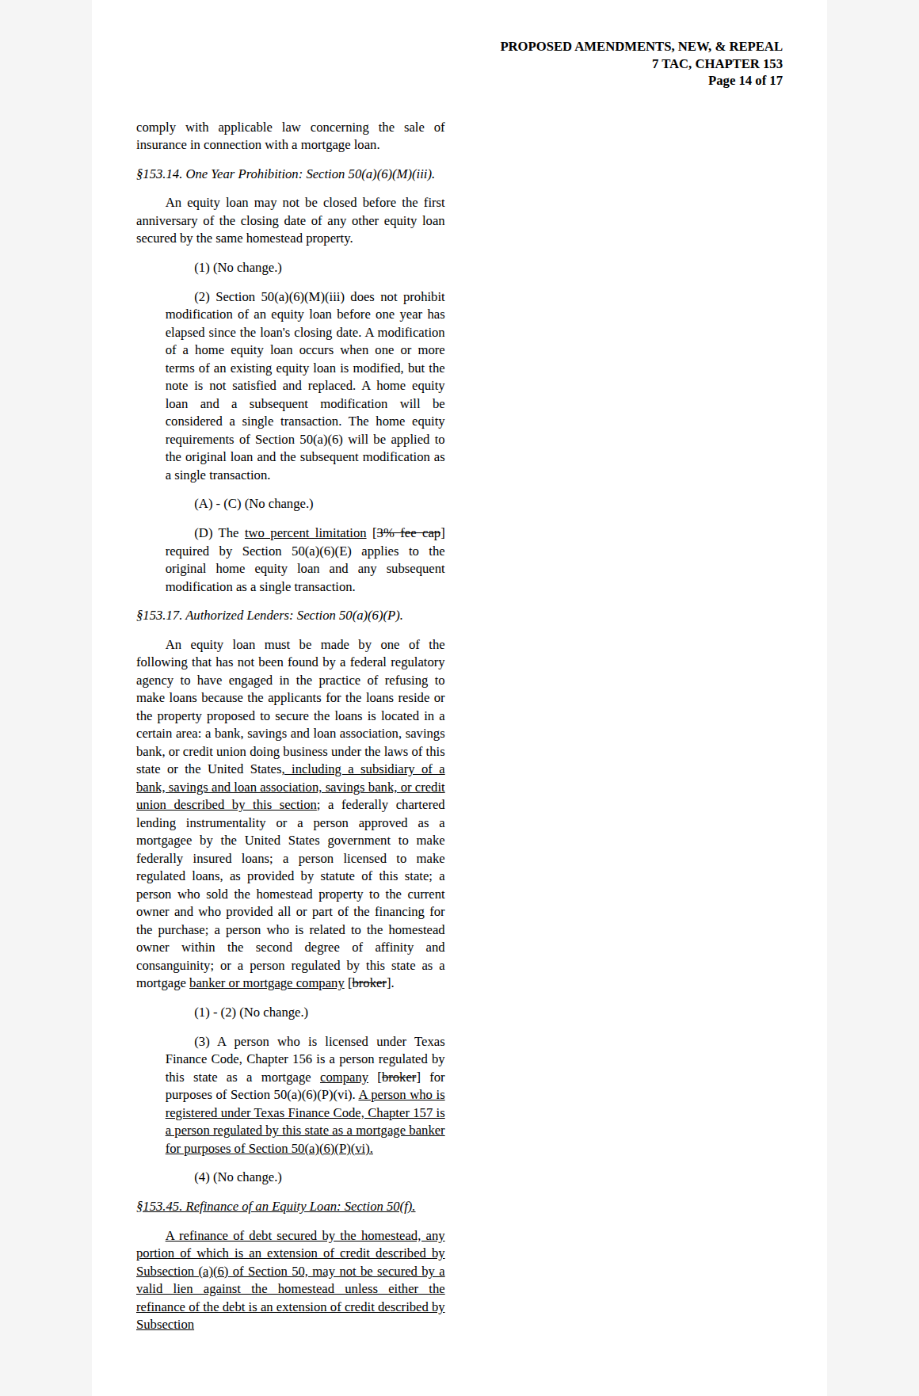PROPOSED AMENDMENTS, NEW, & REPEAL
7 TAC, CHAPTER 153
Page 14 of 17
comply with applicable law concerning the sale of insurance in connection with a mortgage loan.
§153.14. One Year Prohibition: Section 50(a)(6)(M)(iii).
An equity loan may not be closed before the first anniversary of the closing date of any other equity loan secured by the same homestead property.
(1) (No change.)
(2) Section 50(a)(6)(M)(iii) does not prohibit modification of an equity loan before one year has elapsed since the loan's closing date. A modification of a home equity loan occurs when one or more terms of an existing equity loan is modified, but the note is not satisfied and replaced. A home equity loan and a subsequent modification will be considered a single transaction. The home equity requirements of Section 50(a)(6) will be applied to the original loan and the subsequent modification as a single transaction.
(A) - (C) (No change.)
(D) The two percent limitation [3% fee cap] required by Section 50(a)(6)(E) applies to the original home equity loan and any subsequent modification as a single transaction.
§153.17. Authorized Lenders: Section 50(a)(6)(P).
An equity loan must be made by one of the following that has not been found by a federal regulatory agency to have engaged in the practice of refusing to make loans because the applicants for the loans reside or the property proposed to secure the loans is located in a certain area: a bank, savings and loan association, savings bank, or credit union doing business under the laws of this state or the United States, including a subsidiary of a bank, savings and loan association, savings bank, or credit union described by this section; a federally chartered lending instrumentality or a person approved as a mortgagee by the United States government to make federally insured loans; a person licensed to make regulated loans, as provided by statute of this state; a person who sold the homestead property to the current owner and who provided all or part of the financing for the purchase; a person who is related to the homestead owner within the second degree of affinity and consanguinity; or a person regulated by this state as a mortgage banker or mortgage company [broker].
(1) - (2) (No change.)
(3) A person who is licensed under Texas Finance Code, Chapter 156 is a person regulated by this state as a mortgage company [broker] for purposes of Section 50(a)(6)(P)(vi). A person who is registered under Texas Finance Code, Chapter 157 is a person regulated by this state as a mortgage banker for purposes of Section 50(a)(6)(P)(vi).
(4) (No change.)
§153.45. Refinance of an Equity Loan: Section 50(f).
A refinance of debt secured by the homestead, any portion of which is an extension of credit described by Subsection (a)(6) of Section 50, may not be secured by a valid lien against the homestead unless either the refinance of the debt is an extension of credit described by Subsection